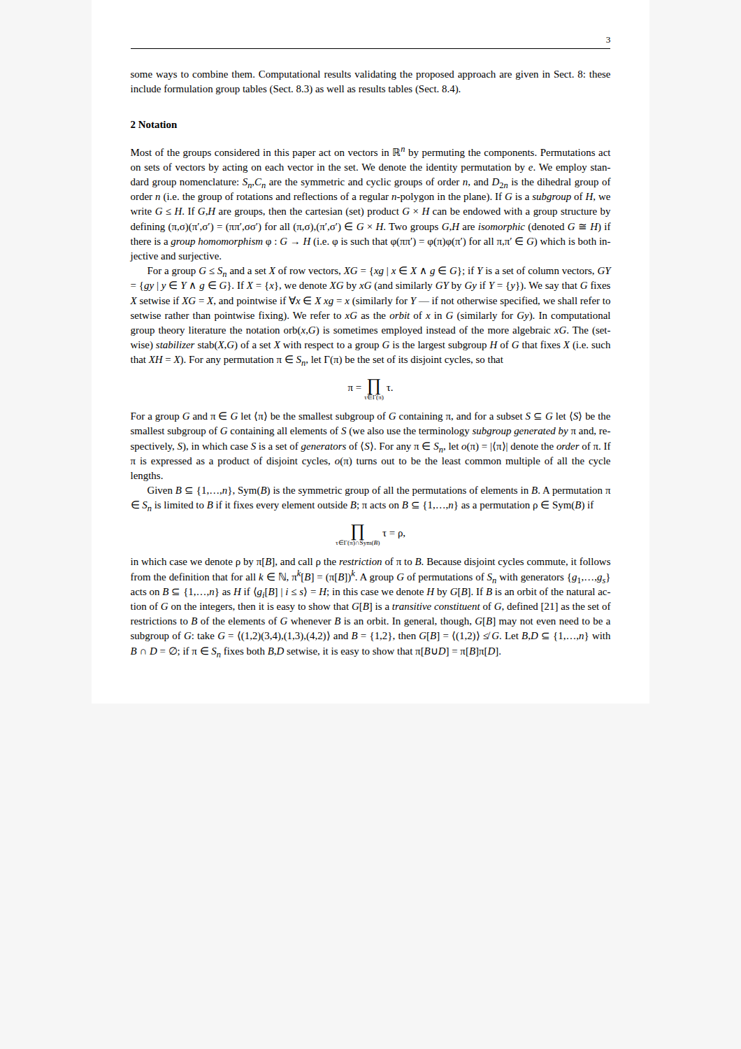3
some ways to combine them. Computational results validating the proposed approach are given in Sect. 8: these include formulation group tables (Sect. 8.3) as well as results tables (Sect. 8.4).
2 Notation
Most of the groups considered in this paper act on vectors in ℝn by permuting the components. Permutations act on sets of vectors by acting on each vector in the set. We denote the identity permutation by e. We employ standard group nomenclature: Sn,Cn are the symmetric and cyclic groups of order n, and D2n is the dihedral group of order n (i.e. the group of rotations and reflections of a regular n-polygon in the plane). If G is a subgroup of H, we write G ≤ H. If G,H are groups, then the cartesian (set) product G × H can be endowed with a group structure by defining (π,σ)(π′,σ′) = (ππ′,σσ′) for all (π,σ),(π′,σ′) ∈ G × H. Two groups G,H are isomorphic (denoted G ≅ H) if there is a group homomorphism φ : G → H (i.e. φ is such that φ(ππ′) = φ(π)φ(π′) for all π,π′ ∈ G) which is both injective and surjective.
For a group G ≤ Sn and a set X of row vectors, XG = {xg | x ∈ X ∧ g ∈ G}; if Y is a set of column vectors, GY = {gy | y ∈ Y ∧ g ∈ G}. If X = {x}, we denote XG by xG (and similarly GY by Gy if Y = {y}). We say that G fixes X setwise if XG = X, and pointwise if ∀x ∈ X xg = x (similarly for Y — if not otherwise specified, we shall refer to setwise rather than pointwise fixing). We refer to xG as the orbit of x in G (similarly for Gy). In computational group theory literature the notation orb(x,G) is sometimes employed instead of the more algebraic xG. The (setwise) stabilizer stab(X,G) of a set X with respect to a group G is the largest subgroup H of G that fixes X (i.e. such that XH = X). For any permutation π ∈ Sn, let Γ(π) be the set of its disjoint cycles, so that
π = ∏τ∈Γ(π) τ.
For a group G and π ∈ G let ⟨π⟩ be the smallest subgroup of G containing π, and for a subset S ⊆ G let ⟨S⟩ be the smallest subgroup of G containing all elements of S (we also use the terminology subgroup generated by π and, respectively, S), in which case S is a set of generators of ⟨S⟩. For any π ∈ Sn, let o(π) = |⟨π⟩| denote the order of π. If π is expressed as a product of disjoint cycles, o(π) turns out to be the least common multiple of all the cycle lengths.
Given B ⊆ {1,…,n}, Sym(B) is the symmetric group of all the permutations of elements in B. A permutation π ∈ Sn is limited to B if it fixes every element outside B; π acts on B ⊆ {1,…,n} as a permutation ρ ∈ Sym(B) if
∏τ∈Γ(π)∩Sym(B) τ = ρ,
in which case we denote ρ by π[B], and call ρ the restriction of π to B. Because disjoint cycles commute, it follows from the definition that for all k ∈ ℕ, πk[B] = (π[B])k. A group G of permutations of Sn with generators {g1,…,gs} acts on B ⊆ {1,…,n} as H if ⟨gi[B] | i ≤ s⟩ = H; in this case we denote H by G[B]. If B is an orbit of the natural action of G on the integers, then it is easy to show that G[B] is a transitive constituent of G, defined [21] as the set of restrictions to B of the elements of G whenever B is an orbit. In general, though, G[B] may not even need to be a subgroup of G: take G = ⟨(1,2)(3,4),(1,3),(4,2)⟩ and B = {1,2}, then G[B] = ⟨(1,2)⟩ ≰ G. Let B,D ⊆ {1,…,n} with B ∩ D = ∅; if π ∈ Sn fixes both B,D setwise, it is easy to show that π[B∪D] = π[B]π[D].